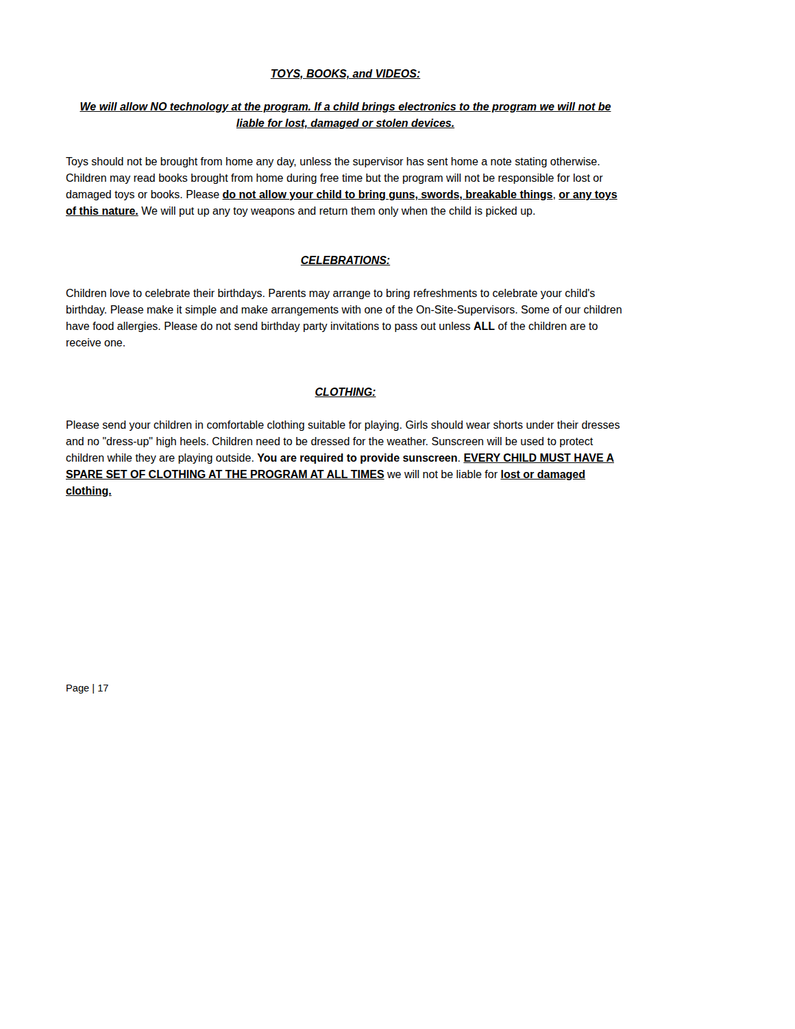TOYS, BOOKS, and VIDEOS:
We will allow NO technology at the program. If a child brings electronics to the program we will not be liable for lost, damaged or stolen devices.
Toys should not be brought from home any day, unless the supervisor has sent home a note stating otherwise. Children may read books brought from home during free time but the program will not be responsible for lost or damaged toys or books. Please do not allow your child to bring guns, swords, breakable things, or any toys of this nature. We will put up any toy weapons and return them only when the child is picked up.
CELEBRATIONS:
Children love to celebrate their birthdays. Parents may arrange to bring refreshments to celebrate your child's birthday. Please make it simple and make arrangements with one of the On-Site-Supervisors. Some of our children have food allergies. Please do not send birthday party invitations to pass out unless ALL of the children are to receive one.
CLOTHING:
Please send your children in comfortable clothing suitable for playing. Girls should wear shorts under their dresses and no "dress-up" high heels. Children need to be dressed for the weather. Sunscreen will be used to protect children while they are playing outside. You are required to provide sunscreen. EVERY CHILD MUST HAVE A SPARE SET OF CLOTHING AT THE PROGRAM AT ALL TIMES we will not be liable for lost or damaged clothing.
Page | 17